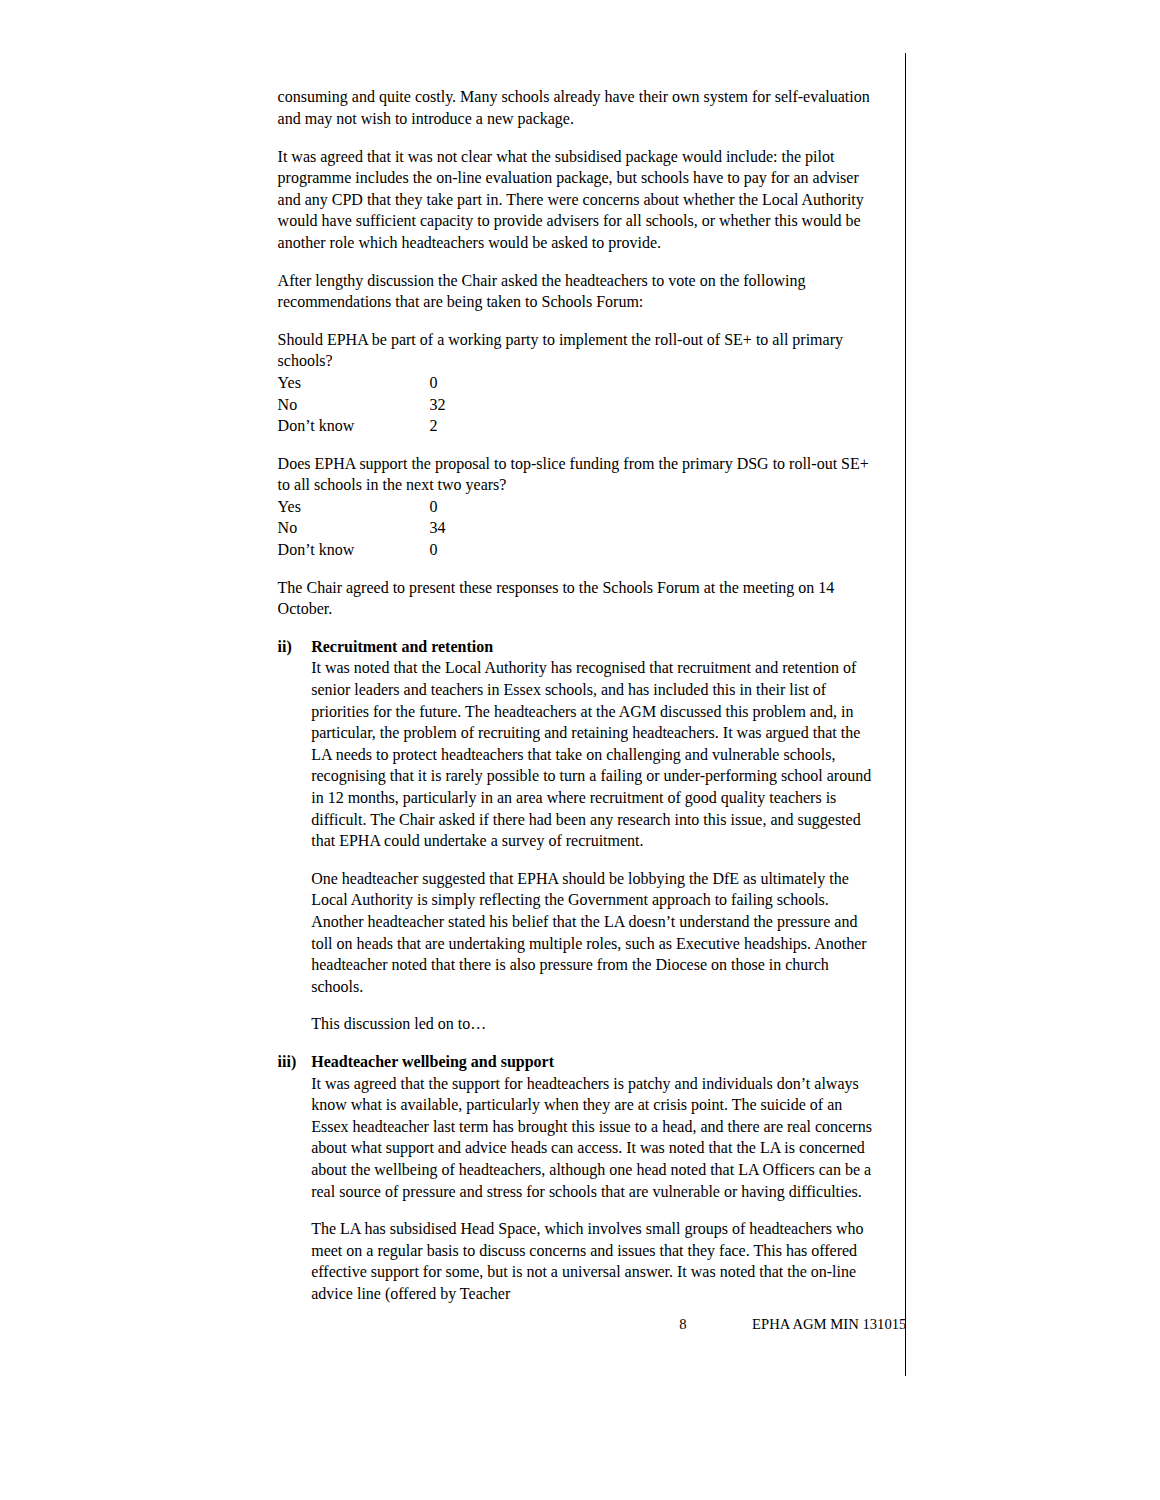consuming and quite costly. Many schools already have their own system for self-evaluation and may not wish to introduce a new package.
It was agreed that it was not clear what the subsidised package would include: the pilot programme includes the on-line evaluation package, but schools have to pay for an adviser and any CPD that they take part in. There were concerns about whether the Local Authority would have sufficient capacity to provide advisers for all schools, or whether this would be another role which headteachers would be asked to provide.
After lengthy discussion the Chair asked the headteachers to vote on the following recommendations that are being taken to Schools Forum:
Should EPHA be part of a working party to implement the roll-out of SE+ to all primary schools?
| Yes | 0 |
| No | 32 |
| Don’t know | 2 |
Does EPHA support the proposal to top-slice funding from the primary DSG to roll-out SE+ to all schools in the next two years?
| Yes | 0 |
| No | 34 |
| Don’t know | 0 |
The Chair agreed to present these responses to the Schools Forum at the meeting on 14 October.
ii)
Recruitment and retention
It was noted that the Local Authority has recognised that recruitment and retention of senior leaders and teachers in Essex schools, and has included this in their list of priorities for the future. The headteachers at the AGM discussed this problem and, in particular, the problem of recruiting and retaining headteachers. It was argued that the LA needs to protect headteachers that take on challenging and vulnerable schools, recognising that it is rarely possible to turn a failing or under-performing school around in 12 months, particularly in an area where recruitment of good quality teachers is difficult. The Chair asked if there had been any research into this issue, and suggested that EPHA could undertake a survey of recruitment.
One headteacher suggested that EPHA should be lobbying the DfE as ultimately the Local Authority is simply reflecting the Government approach to failing schools. Another headteacher stated his belief that the LA doesn’t understand the pressure and toll on heads that are undertaking multiple roles, such as Executive headships. Another headteacher noted that there is also pressure from the Diocese on those in church schools.
This discussion led on to…
iii)
Headteacher wellbeing and support
It was agreed that the support for headteachers is patchy and individuals don’t always know what is available, particularly when they are at crisis point. The suicide of an Essex headteacher last term has brought this issue to a head, and there are real concerns about what support and advice heads can access. It was noted that the LA is concerned about the wellbeing of headteachers, although one head noted that LA Officers can be a real source of pressure and stress for schools that are vulnerable or having difficulties.
The LA has subsidised Head Space, which involves small groups of headteachers who meet on a regular basis to discuss concerns and issues that they face. This has offered effective support for some, but is not a universal answer. It was noted that the on-line advice line (offered by Teacher
8
EPHA AGM MIN 131015